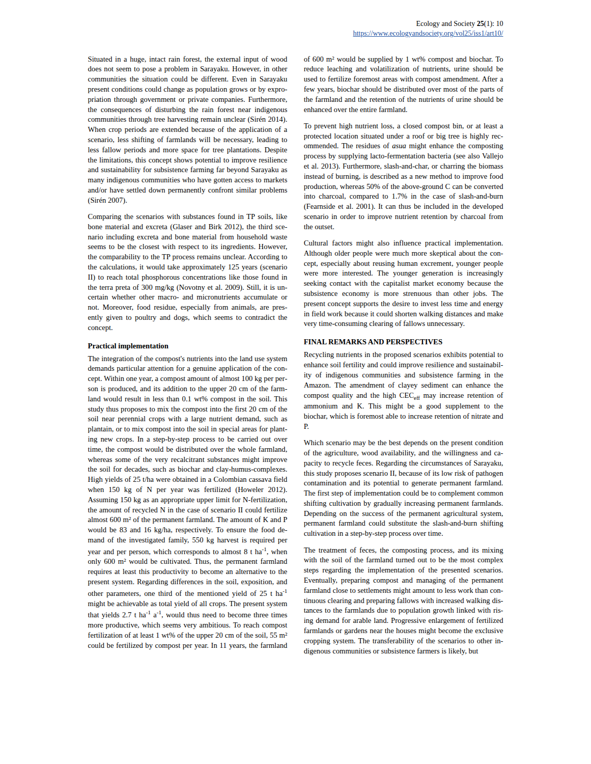Ecology and Society 25(1): 10
https://www.ecologyandsociety.org/vol25/iss1/art10/
Situated in a huge, intact rain forest, the external input of wood does not seem to pose a problem in Sarayaku. However, in other communities the situation could be different. Even in Sarayaku present conditions could change as population grows or by expropriation through government or private companies. Furthermore, the consequences of disturbing the rain forest near indigenous communities through tree harvesting remain unclear (Sirén 2014). When crop periods are extended because of the application of a scenario, less shifting of farmlands will be necessary, leading to less fallow periods and more space for tree plantations. Despite the limitations, this concept shows potential to improve resilience and sustainability for subsistence farming far beyond Sarayaku as many indigenous communities who have gotten access to markets and/or have settled down permanently confront similar problems (Sirén 2007).
Comparing the scenarios with substances found in TP soils, like bone material and excreta (Glaser and Birk 2012), the third scenario including excreta and bone material from household waste seems to be the closest with respect to its ingredients. However, the comparability to the TP process remains unclear. According to the calculations, it would take approximately 125 years (scenario II) to reach total phosphorous concentrations like those found in the terra preta of 300 mg/kg (Novotny et al. 2009). Still, it is uncertain whether other macro- and micronutrients accumulate or not. Moreover, food residue, especially from animals, are presently given to poultry and dogs, which seems to contradict the concept.
Practical implementation
The integration of the compost's nutrients into the land use system demands particular attention for a genuine application of the concept. Within one year, a compost amount of almost 100 kg per person is produced, and its addition to the upper 20 cm of the farmland would result in less than 0.1 wt% compost in the soil. This study thus proposes to mix the compost into the first 20 cm of the soil near perennial crops with a large nutrient demand, such as plantain, or to mix compost into the soil in special areas for planting new crops. In a step-by-step process to be carried out over time, the compost would be distributed over the whole farmland, whereas some of the very recalcitrant substances might improve the soil for decades, such as biochar and clay-humus-complexes. High yields of 25 t/ha were obtained in a Colombian cassava field when 150 kg of N per year was fertilized (Howeler 2012). Assuming 150 kg as an appropriate upper limit for N-fertilization, the amount of recycled N in the case of scenario II could fertilize almost 600 m² of the permanent farmland. The amount of K and P would be 83 and 16 kg/ha, respectively. To ensure the food demand of the investigated family, 550 kg harvest is required per year and per person, which corresponds to almost 8 t ha-1, when only 600 m² would be cultivated. Thus, the permanent farmland requires at least this productivity to become an alternative to the present system. Regarding differences in the soil, exposition, and other parameters, one third of the mentioned yield of 25 t ha-1 might be achievable as total yield of all crops. The present system that yields 2.7 t ha-1 a-1, would thus need to become three times more productive, which seems very ambitious. To reach compost fertilization of at least 1 wt% of the upper 20 cm of the soil, 55 m² could be fertilized by compost per year. In 11 years, the farmland of 600 m² would be supplied by 1 wt% compost and biochar. To reduce leaching and volatilization of nutrients, urine should be used to fertilize foremost areas with compost amendment. After a few years, biochar should be distributed over most of the parts of the farmland and the retention of the nutrients of urine should be enhanced over the entire farmland.
To prevent high nutrient loss, a closed compost bin, or at least a protected location situated under a roof or big tree is highly recommended. The residues of asua might enhance the composting process by supplying lacto-fermentation bacteria (see also Vallejo et al. 2013). Furthermore, slash-and-char, or charring the biomass instead of burning, is described as a new method to improve food production, whereas 50% of the above-ground C can be converted into charcoal, compared to 1.7% in the case of slash-and-burn (Fearnside et al. 2001). It can thus be included in the developed scenario in order to improve nutrient retention by charcoal from the outset.
Cultural factors might also influence practical implementation. Although older people were much more skeptical about the concept, especially about reusing human excrement, younger people were more interested. The younger generation is increasingly seeking contact with the capitalist market economy because the subsistence economy is more strenuous than other jobs. The present concept supports the desire to invest less time and energy in field work because it could shorten walking distances and make very time-consuming clearing of fallows unnecessary.
Final remarks and perspectives
Recycling nutrients in the proposed scenarios exhibits potential to enhance soil fertility and could improve resilience and sustainability of indigenous communities and subsistence farming in the Amazon. The amendment of clayey sediment can enhance the compost quality and the high CECeff may increase retention of ammonium and K. This might be a good supplement to the biochar, which is foremost able to increase retention of nitrate and P.
Which scenario may be the best depends on the present condition of the agriculture, wood availability, and the willingness and capacity to recycle feces. Regarding the circumstances of Sarayaku, this study proposes scenario II, because of its low risk of pathogen contamination and its potential to generate permanent farmland. The first step of implementation could be to complement common shifting cultivation by gradually increasing permanent farmlands. Depending on the success of the permanent agricultural system, permanent farmland could substitute the slash-and-burn shifting cultivation in a step-by-step process over time.
The treatment of feces, the composting process, and its mixing with the soil of the farmland turned out to be the most complex steps regarding the implementation of the presented scenarios. Eventually, preparing compost and managing of the permanent farmland close to settlements might amount to less work than continuous clearing and preparing fallows with increased walking distances to the farmlands due to population growth linked with rising demand for arable land. Progressive enlargement of fertilized farmlands or gardens near the houses might become the exclusive cropping system. The transferability of the scenarios to other indigenous communities or subsistence farmers is likely, but